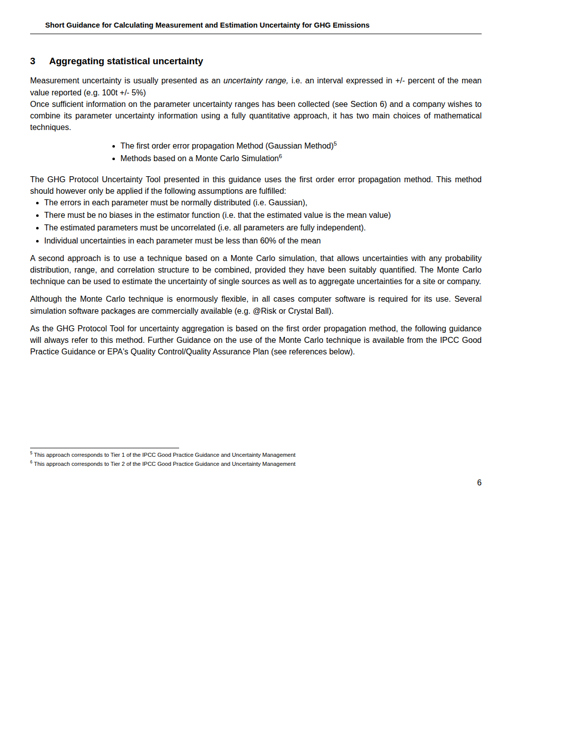Short Guidance for Calculating Measurement and Estimation Uncertainty for GHG Emissions
3 Aggregating statistical uncertainty
Measurement uncertainty is usually presented as an uncertainty range, i.e. an interval expressed in +/- percent of the mean value reported (e.g. 100t +/- 5%)
Once sufficient information on the parameter uncertainty ranges has been collected (see Section 6) and a company wishes to combine its parameter uncertainty information using a fully quantitative approach, it has two main choices of mathematical techniques.
The first order error propagation Method (Gaussian Method)5
Methods based on a Monte Carlo Simulation6
The GHG Protocol Uncertainty Tool presented in this guidance uses the first order error propagation method. This method should however only be applied if the following assumptions are fulfilled:
The errors in each parameter must be normally distributed (i.e. Gaussian),
There must be no biases in the estimator function (i.e. that the estimated value is the mean value)
The estimated parameters must be uncorrelated (i.e. all parameters are fully independent).
Individual uncertainties in each parameter must be less than 60% of the mean
A second approach is to use a technique based on a Monte Carlo simulation, that allows uncertainties with any probability distribution, range, and correlation structure to be combined, provided they have been suitably quantified. The Monte Carlo technique can be used to estimate the uncertainty of single sources as well as to aggregate uncertainties for a site or company.
Although the Monte Carlo technique is enormously flexible, in all cases computer software is required for its use. Several simulation software packages are commercially available (e.g. @Risk or Crystal Ball).
As the GHG Protocol Tool for uncertainty aggregation is based on the first order propagation method, the following guidance will always refer to this method. Further Guidance on the use of the Monte Carlo technique is available from the IPCC Good Practice Guidance or EPA's Quality Control/Quality Assurance Plan (see references below).
5 This approach corresponds to Tier 1 of the IPCC Good Practice Guidance and Uncertainty Management
6 This approach corresponds to Tier 2 of the IPCC Good Practice Guidance and Uncertainty Management
6